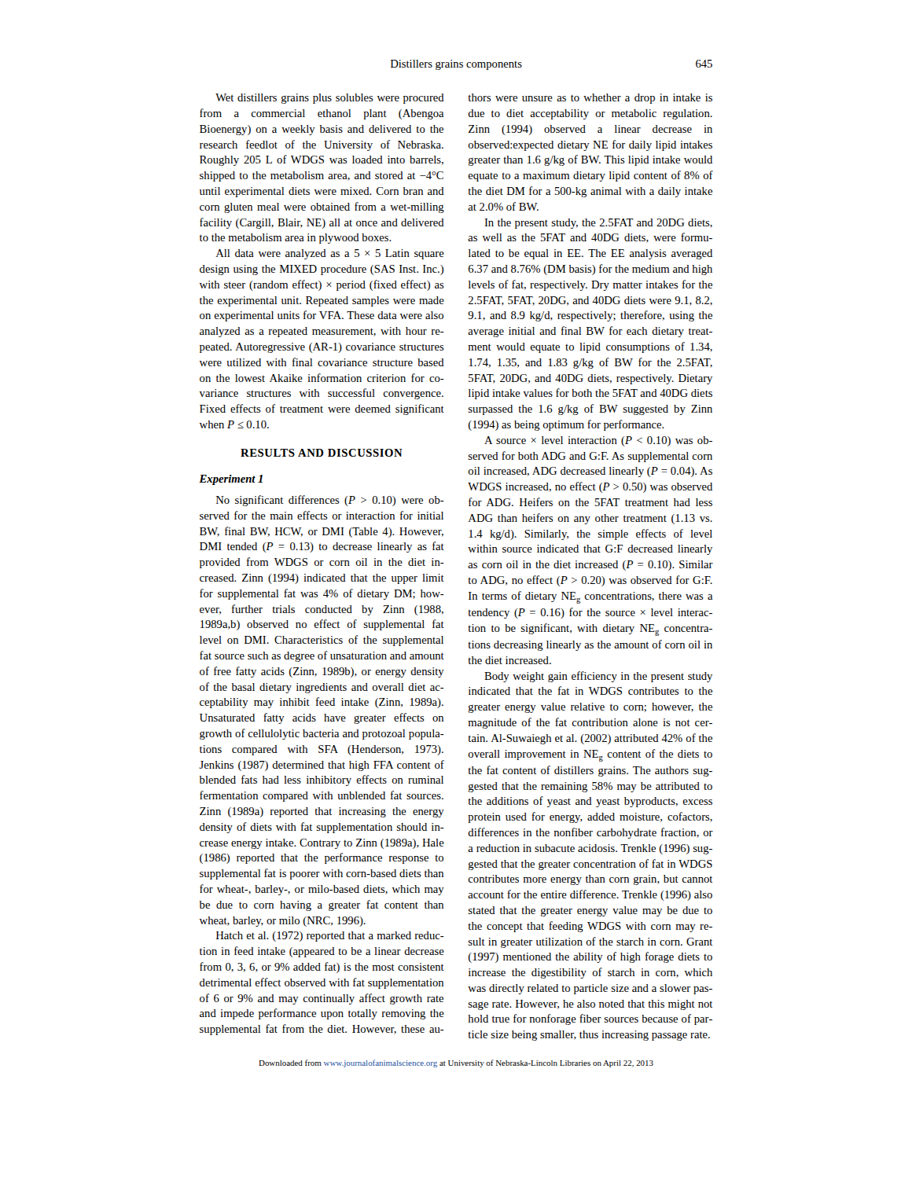Distillers grains components 645
Wet distillers grains plus solubles were procured from a commercial ethanol plant (Abengoa Bioenergy) on a weekly basis and delivered to the research feedlot of the University of Nebraska. Roughly 205 L of WDGS was loaded into barrels, shipped to the metabolism area, and stored at −4°C until experimental diets were mixed. Corn bran and corn gluten meal were obtained from a wet-milling facility (Cargill, Blair, NE) all at once and delivered to the metabolism area in plywood boxes.
All data were analyzed as a 5 × 5 Latin square design using the MIXED procedure (SAS Inst. Inc.) with steer (random effect) × period (fixed effect) as the experimental unit. Repeated samples were made on experimental units for VFA. These data were also analyzed as a repeated measurement, with hour repeated. Autoregressive (AR-1) covariance structures were utilized with final covariance structure based on the lowest Akaike information criterion for covariance structures with successful convergence. Fixed effects of treatment were deemed significant when P ≤ 0.10.
Results and Discussion
Experiment 1
No significant differences (P > 0.10) were observed for the main effects or interaction for initial BW, final BW, HCW, or DMI (Table 4). However, DMI tended (P = 0.13) to decrease linearly as fat provided from WDGS or corn oil in the diet increased. Zinn (1994) indicated that the upper limit for supplemental fat was 4% of dietary DM; however, further trials conducted by Zinn (1988, 1989a,b) observed no effect of supplemental fat level on DMI. Characteristics of the supplemental fat source such as degree of unsaturation and amount of free fatty acids (Zinn, 1989b), or energy density of the basal dietary ingredients and overall diet acceptability may inhibit feed intake (Zinn, 1989a). Unsaturated fatty acids have greater effects on growth of cellulolytic bacteria and protozoal populations compared with SFA (Henderson, 1973). Jenkins (1987) determined that high FFA content of blended fats had less inhibitory effects on ruminal fermentation compared with unblended fat sources. Zinn (1989a) reported that increasing the energy density of diets with fat supplementation should increase energy intake. Contrary to Zinn (1989a), Hale (1986) reported that the performance response to supplemental fat is poorer with corn-based diets than for wheat-, barley-, or milo-based diets, which may be due to corn having a greater fat content than wheat, barley, or milo (NRC, 1996).
Hatch et al. (1972) reported that a marked reduction in feed intake (appeared to be a linear decrease from 0, 3, 6, or 9% added fat) is the most consistent detrimental effect observed with fat supplementation of 6 or 9% and may continually affect growth rate and impede performance upon totally removing the supplemental fat from the diet. However, these authors were unsure as to whether a drop in intake is due to diet acceptability or metabolic regulation. Zinn (1994) observed a linear decrease in observed:expected dietary NE for daily lipid intakes greater than 1.6 g/kg of BW. This lipid intake would equate to a maximum dietary lipid content of 8% of the diet DM for a 500-kg animal with a daily intake at 2.0% of BW.
In the present study, the 2.5FAT and 20DG diets, as well as the 5FAT and 40DG diets, were formulated to be equal in EE. The EE analysis averaged 6.37 and 8.76% (DM basis) for the medium and high levels of fat, respectively. Dry matter intakes for the 2.5FAT, 5FAT, 20DG, and 40DG diets were 9.1, 8.2, 9.1, and 8.9 kg/d, respectively; therefore, using the average initial and final BW for each dietary treatment would equate to lipid consumptions of 1.34, 1.74, 1.35, and 1.83 g/kg of BW for the 2.5FAT, 5FAT, 20DG, and 40DG diets, respectively. Dietary lipid intake values for both the 5FAT and 40DG diets surpassed the 1.6 g/kg of BW suggested by Zinn (1994) as being optimum for performance.
A source × level interaction (P < 0.10) was observed for both ADG and G:F. As supplemental corn oil increased, ADG decreased linearly (P = 0.04). As WDGS increased, no effect (P > 0.50) was observed for ADG. Heifers on the 5FAT treatment had less ADG than heifers on any other treatment (1.13 vs. 1.4 kg/d). Similarly, the simple effects of level within source indicated that G:F decreased linearly as corn oil in the diet increased (P = 0.10). Similar to ADG, no effect (P > 0.20) was observed for G:F. In terms of dietary NEg concentrations, there was a tendency (P = 0.16) for the source × level interaction to be significant, with dietary NEg concentrations decreasing linearly as the amount of corn oil in the diet increased.
Body weight gain efficiency in the present study indicated that the fat in WDGS contributes to the greater energy value relative to corn; however, the magnitude of the fat contribution alone is not certain. Al-Suwaiegh et al. (2002) attributed 42% of the overall improvement in NEg content of the diets to the fat content of distillers grains. The authors suggested that the remaining 58% may be attributed to the additions of yeast and yeast byproducts, excess protein used for energy, added moisture, cofactors, differences in the nonfiber carbohydrate fraction, or a reduction in subacute acidosis. Trenkle (1996) suggested that the greater concentration of fat in WDGS contributes more energy than corn grain, but cannot account for the entire difference. Trenkle (1996) also stated that the greater energy value may be due to the concept that feeding WDGS with corn may result in greater utilization of the starch in corn. Grant (1997) mentioned the ability of high forage diets to increase the digestibility of starch in corn, which was directly related to particle size and a slower passage rate. However, he also noted that this might not hold true for nonforage fiber sources because of particle size being smaller, thus increasing passage rate.
Downloaded from www.journalofanimalscience.org at University of Nebraska-Lincoln Libraries on April 22, 2013